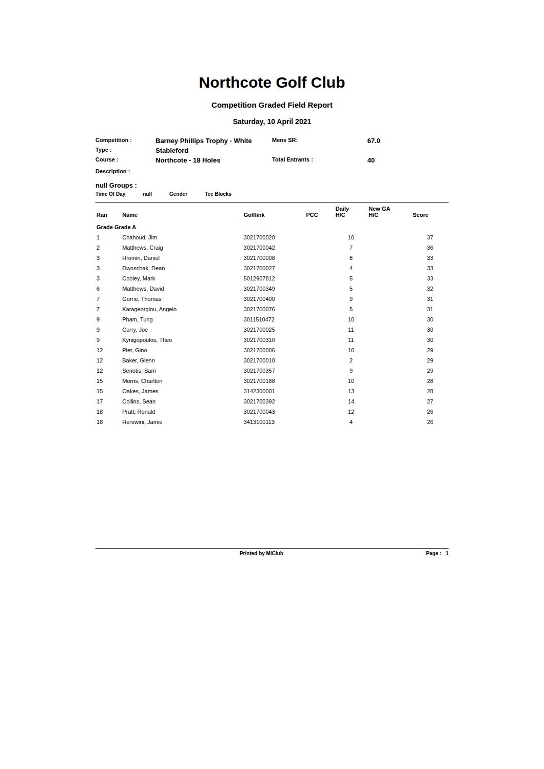Northcote Golf Club
Competition Graded Field Report
Saturday, 10 April 2021
| Competition : | Barney Phillips Trophy - White | Mens SR: | 67.0 |
| Type : | Stableford | | |
| Course : | Northcote - 18 Holes | Total Entrants : | 40 |
Description :
null Groups :
Time Of Day null Gender Tee Blocks
| Ran | Name | Golflink | PCC | Daily H/C | New GA H/C | Score |
| --- | --- | --- | --- | --- | --- | --- |
| Grade Grade A |
| 1 | Chahoud, Jim | 3021700020 | | 10 | | 37 |
| 2 | Matthews, Craig | 3021700042 | | 7 | | 36 |
| 3 | Hromin, Daniel | 3021700008 | | 8 | | 33 |
| 3 | Dwoschak, Dean | 3021700027 | | 4 | | 33 |
| 3 | Cooley, Mark | 5012907812 | | 5 | | 33 |
| 6 | Matthews, David | 3021700349 | | 5 | | 32 |
| 7 | Gorrie, Thomas | 3021700400 | | 9 | | 31 |
| 7 | Karageorgiou, Angelo | 3021700076 | | 5 | | 31 |
| 9 | Pham, Tung | 3011510472 | | 10 | | 30 |
| 9 | Curry, Joe | 3021700025 | | 11 | | 30 |
| 9 | Kynigopoulos, Theo | 3021700310 | | 11 | | 30 |
| 12 | Plet, Gino | 3021700006 | | 10 | | 29 |
| 12 | Baker, Glenn | 3021700010 | | 2 | | 29 |
| 12 | Seriotis, Sam | 3021700357 | | 9 | | 29 |
| 15 | Morris, Charlton | 3021700188 | | 10 | | 28 |
| 15 | Oakes, James | 3142300001 | | 13 | | 28 |
| 17 | Collins, Sean | 3021700392 | | 14 | | 27 |
| 18 | Pratt, Ronald | 3021700043 | | 12 | | 26 |
| 18 | Herewini, Jamie | 3413100113 | | 4 | | 26 |
Printed by MiClub
Page : 1